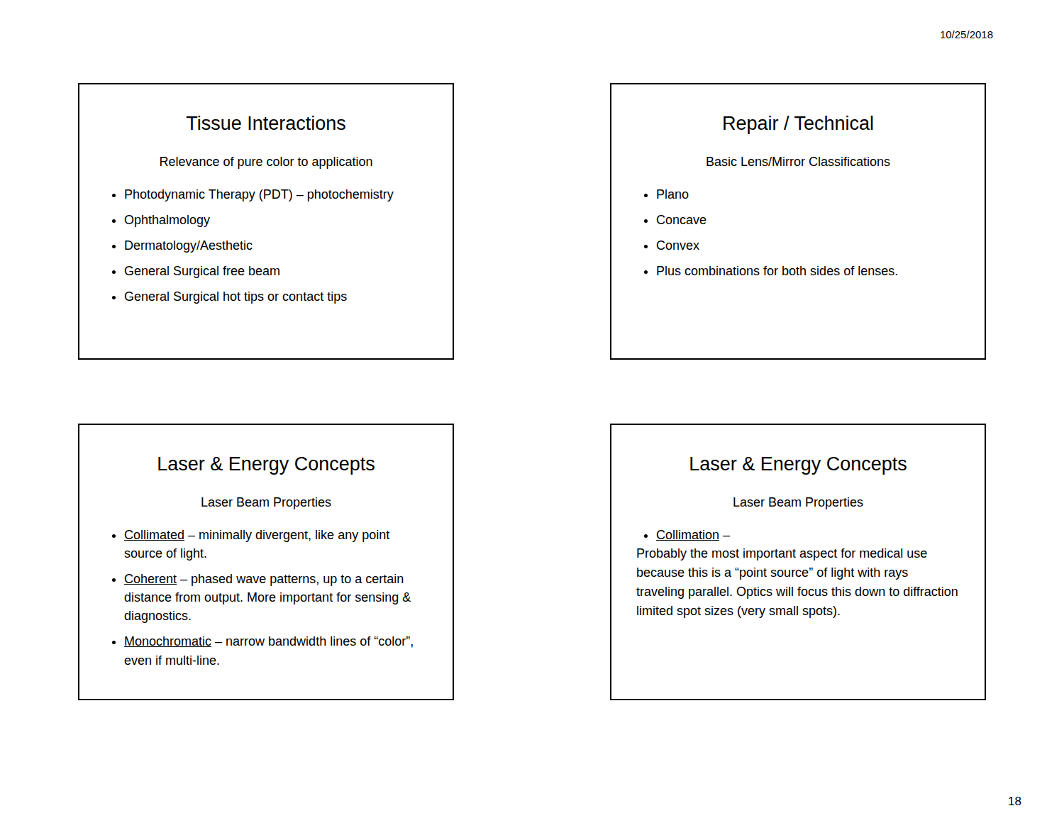10/25/2018
Tissue Interactions
Relevance of pure color to application
Photodynamic Therapy (PDT) – photochemistry
Ophthalmology
Dermatology/Aesthetic
General Surgical free beam
General Surgical hot tips or contact tips
Repair / Technical
Basic Lens/Mirror Classifications
Plano
Concave
Convex
Plus combinations for both sides of lenses.
Laser & Energy Concepts
Laser Beam Properties
Collimated – minimally divergent, like any point source of light.
Coherent – phased wave patterns, up to a certain distance from output. More important for sensing & diagnostics.
Monochromatic – narrow bandwidth lines of “color”, even if multi-line.
Laser & Energy Concepts
Laser Beam Properties
Collimation –
Probably the most important aspect for medical use because this is a “point source” of light with rays traveling parallel. Optics will focus this down to diffraction limited spot sizes (very small spots).
18